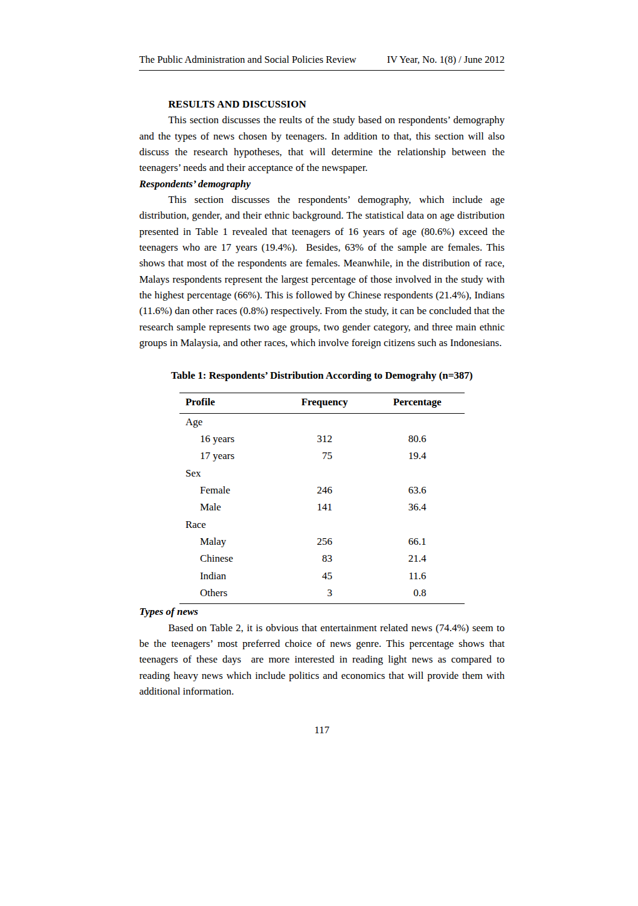The Public Administration and Social Policies Review
IV Year, No. 1(8) / June 2012
RESULTS AND DISCUSSION
This section discusses the reults of the study based on respondents’ demography and the types of news chosen by teenagers. In addition to that, this section will also discuss the research hypotheses, that will determine the relationship between the teenagers’ needs and their acceptance of the newspaper.
Respondents’ demography
This section discusses the respondents’ demography, which include age distribution, gender, and their ethnic background. The statistical data on age distribution presented in Table 1 revealed that teenagers of 16 years of age (80.6%) exceed the teenagers who are 17 years (19.4%). Besides, 63% of the sample are females. This shows that most of the respondents are females. Meanwhile, in the distribution of race, Malays respondents represent the largest percentage of those involved in the study with the highest percentage (66%). This is followed by Chinese respondents (21.4%), Indians (11.6%) dan other races (0.8%) respectively. From the study, it can be concluded that the research sample represents two age groups, two gender category, and three main ethnic groups in Malaysia, and other races, which involve foreign citizens such as Indonesians.
Table 1: Respondents’ Distribution According to Demograhy (n=387)
| Profile | Frequency | Percentage |
| --- | --- | --- |
| Age | | |
| 16 years | 312 | 80.6 |
| 17 years | 75 | 19.4 |
| Sex | | |
| Female | 246 | 63.6 |
| Male | 141 | 36.4 |
| Race | | |
| Malay | 256 | 66.1 |
| Chinese | 83 | 21.4 |
| Indian | 45 | 11.6 |
| Others | 3 | 0.8 |
Types of news
Based on Table 2, it is obvious that entertainment related news (74.4%) seem to be the teenagers’ most preferred choice of news genre. This percentage shows that teenagers of these days are more interested in reading light news as compared to reading heavy news which include politics and economics that will provide them with additional information.
117